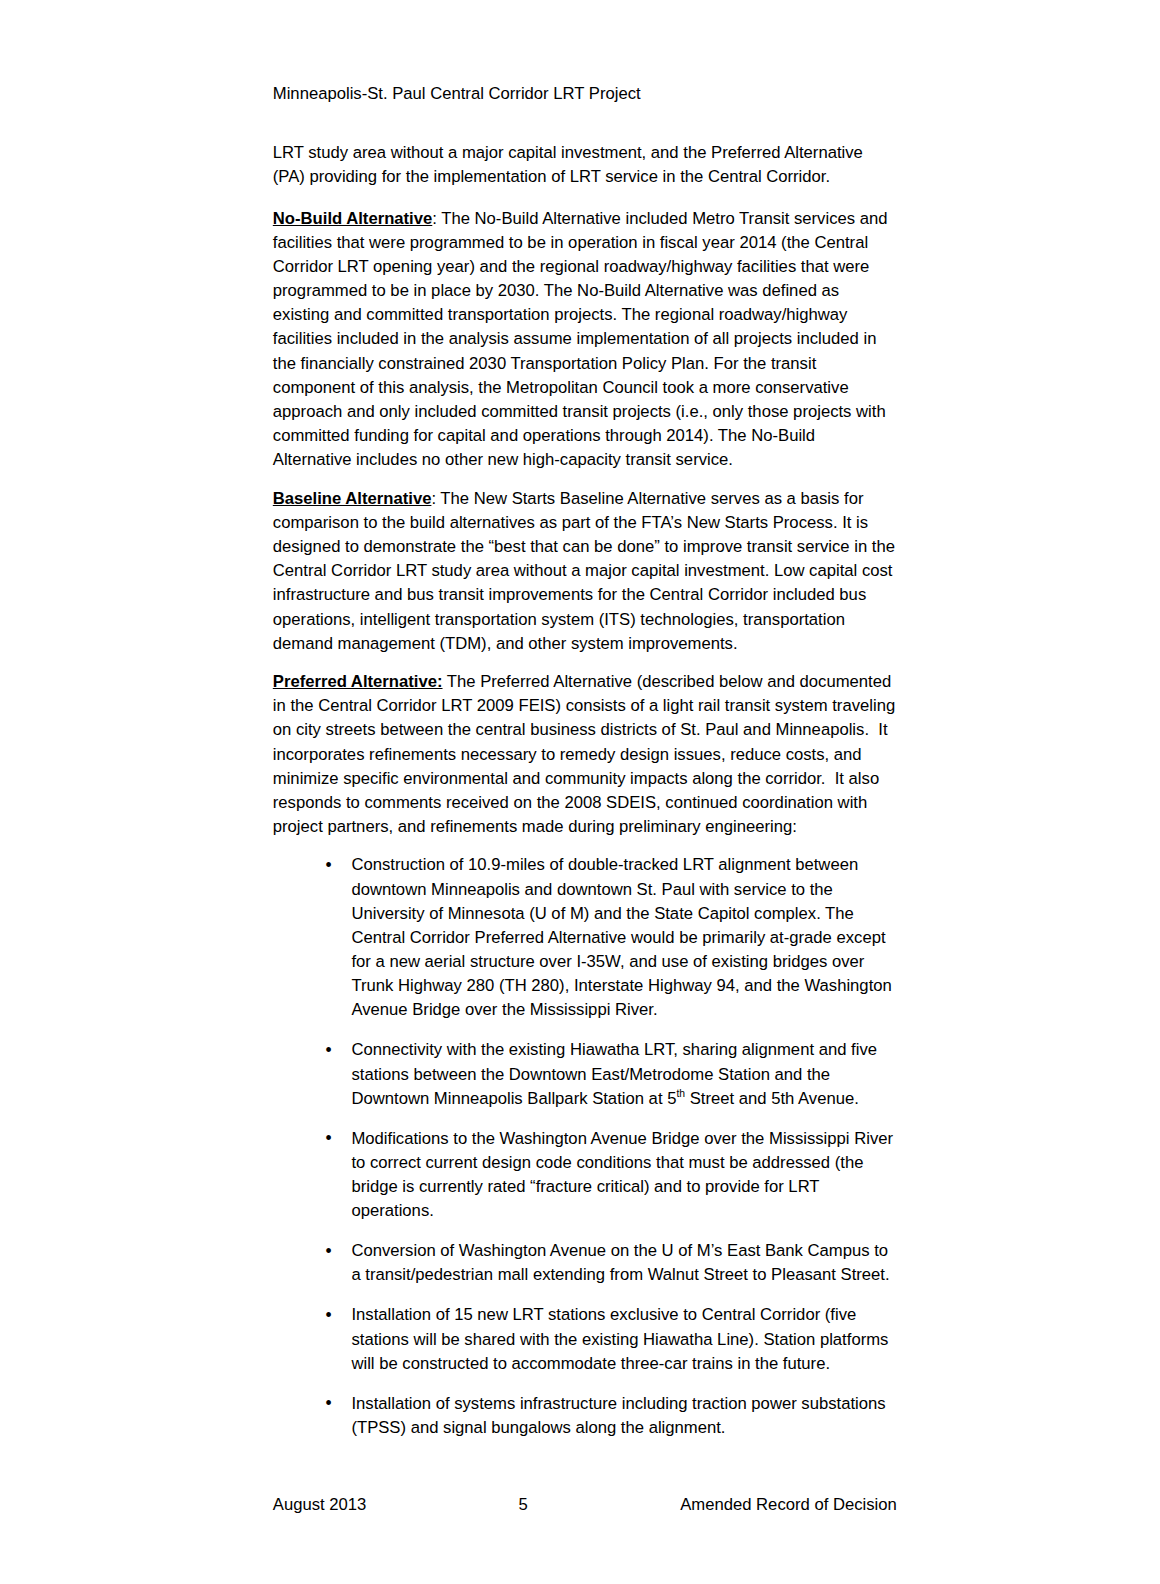Minneapolis-St. Paul Central Corridor LRT Project
LRT study area without a major capital investment, and the Preferred Alternative (PA) providing for the implementation of LRT service in the Central Corridor.
No-Build Alternative: The No-Build Alternative included Metro Transit services and facilities that were programmed to be in operation in fiscal year 2014 (the Central Corridor LRT opening year) and the regional roadway/highway facilities that were programmed to be in place by 2030. The No-Build Alternative was defined as existing and committed transportation projects. The regional roadway/highway facilities included in the analysis assume implementation of all projects included in the financially constrained 2030 Transportation Policy Plan. For the transit component of this analysis, the Metropolitan Council took a more conservative approach and only included committed transit projects (i.e., only those projects with committed funding for capital and operations through 2014). The No-Build Alternative includes no other new high-capacity transit service.
Baseline Alternative: The New Starts Baseline Alternative serves as a basis for comparison to the build alternatives as part of the FTA’s New Starts Process. It is designed to demonstrate the “best that can be done” to improve transit service in the Central Corridor LRT study area without a major capital investment. Low capital cost infrastructure and bus transit improvements for the Central Corridor included bus operations, intelligent transportation system (ITS) technologies, transportation demand management (TDM), and other system improvements.
Preferred Alternative: The Preferred Alternative (described below and documented in the Central Corridor LRT 2009 FEIS) consists of a light rail transit system traveling on city streets between the central business districts of St. Paul and Minneapolis. It incorporates refinements necessary to remedy design issues, reduce costs, and minimize specific environmental and community impacts along the corridor. It also responds to comments received on the 2008 SDEIS, continued coordination with project partners, and refinements made during preliminary engineering:
Construction of 10.9-miles of double-tracked LRT alignment between downtown Minneapolis and downtown St. Paul with service to the University of Minnesota (U of M) and the State Capitol complex. The Central Corridor Preferred Alternative would be primarily at-grade except for a new aerial structure over I-35W, and use of existing bridges over Trunk Highway 280 (TH 280), Interstate Highway 94, and the Washington Avenue Bridge over the Mississippi River.
Connectivity with the existing Hiawatha LRT, sharing alignment and five stations between the Downtown East/Metrodome Station and the Downtown Minneapolis Ballpark Station at 5th Street and 5th Avenue.
Modifications to the Washington Avenue Bridge over the Mississippi River to correct current design code conditions that must be addressed (the bridge is currently rated “fracture critical) and to provide for LRT operations.
Conversion of Washington Avenue on the U of M’s East Bank Campus to a transit/pedestrian mall extending from Walnut Street to Pleasant Street.
Installation of 15 new LRT stations exclusive to Central Corridor (five stations will be shared with the existing Hiawatha Line). Station platforms will be constructed to accommodate three-car trains in the future.
Installation of systems infrastructure including traction power substations (TPSS) and signal bungalows along the alignment.
August 2013
5
Amended Record of Decision